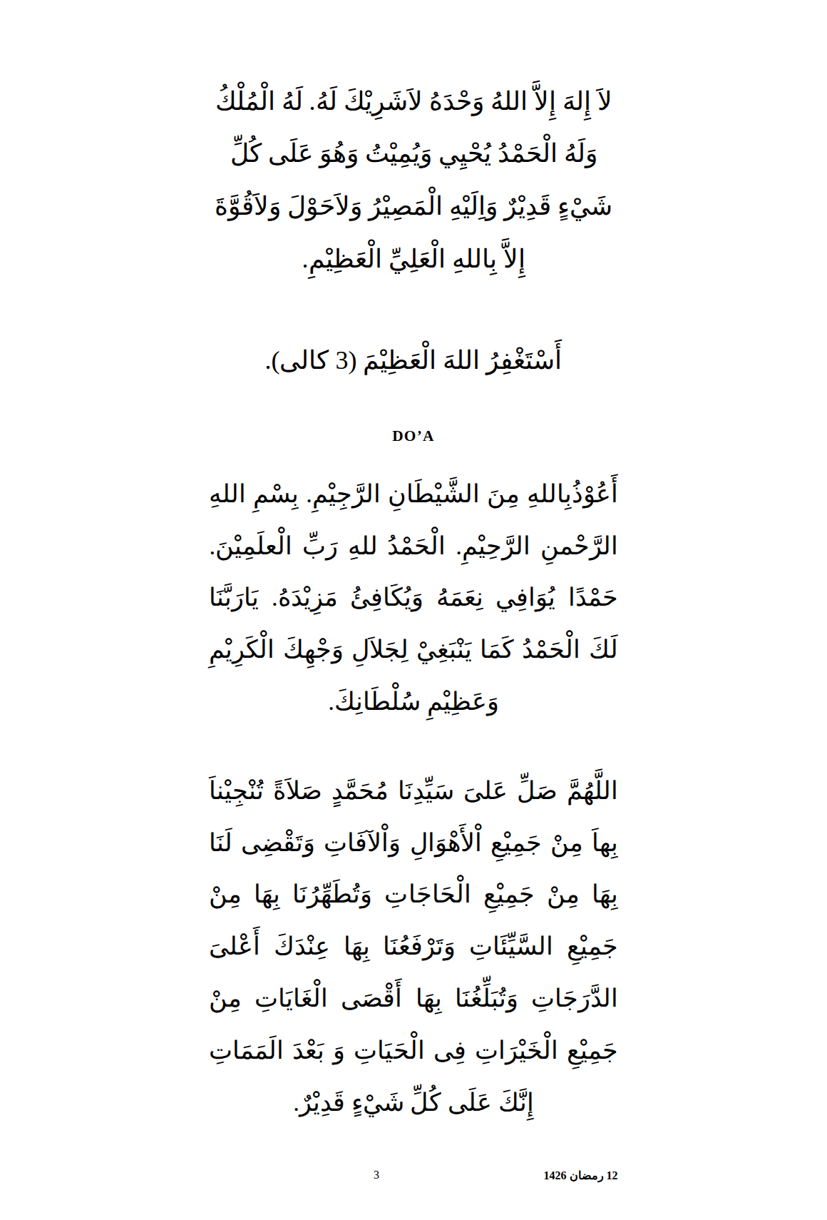لاَ إِلهَ إِلاَّ اللهُ وَحْدَهُ لاَشَرِيْكَ لَهُ. لَهُ الْمُلْكُ وَلَهُ الْحَمْدُ يُحْيِي وَيُمِيْتُ وَهُوَ عَلَى كُلِّ شَيْءٍ قَدِيْرٌ وَاِلَيْهِ الْمَصِيْرُ وَلاَحَوْلَ وَلاَقُوَّةَ إِلاَّ بِاللهِ الْعَلِيِّ الْعَظِيْمِ.
أَسْتَغْفِرُ اللهَ الْعَظِيْمَ (3 كالى).
DO’A
أَعُوْذُبِاللهِ مِنَ الشَّيْطَانِ الرَّجِيْمِ. بِسْمِ اللهِ الرَّحْمنِ الرَّحِيْمِ. الْحَمْدُ للهِ رَبِّ الْعلَمِيْنَ. حَمْدًا يُوَافِي نِعَمَهُ وَيُكَافِئُ مَزِيْدَهُ. يَارَبَّنَا لَكَ الْحَمْدُ كَمَا يَنْبَغِيْ لِجَلاَلِ وَجْهِكَ الْكَرِيْمِ وَعَظِيْمِ سُلْطَانِكَ.
اللَّهُمَّ صَلِّ عَلىَ سَيِّدِنَا مُحَمَّدٍ صَلاَةً تُنْجِيْناَ بِهاَ مِنْ جَمِيْعِ اْلأَهْوَالِ وَاْلآفَاتِ وَتَقْضِى لَنَا بِهَا مِنْ جَمِيْعِ الْحَاجَاتِ وَتُطَهِّرُنَا بِهَا مِنْ جَمِيْعِ السَّيِّئَاتِ وَتَرْفَعُنَا بِهَا عِنْدَكَ أَعْلىَ الدَّرَجَاتِ وَتُبَلِّغُنَا بِهَا أَقْصَى الْغَايَاتِ مِنْ جَمِيْعِ الْخَيْرَاتِ فِى الْحَيَاتِ وَ بَعْدَ الَمَمَاتِ إِنَّكَ عَلَى كُلِّ شَيْءٍ قَدِيْرٌ.
12 رمضان 1426
3